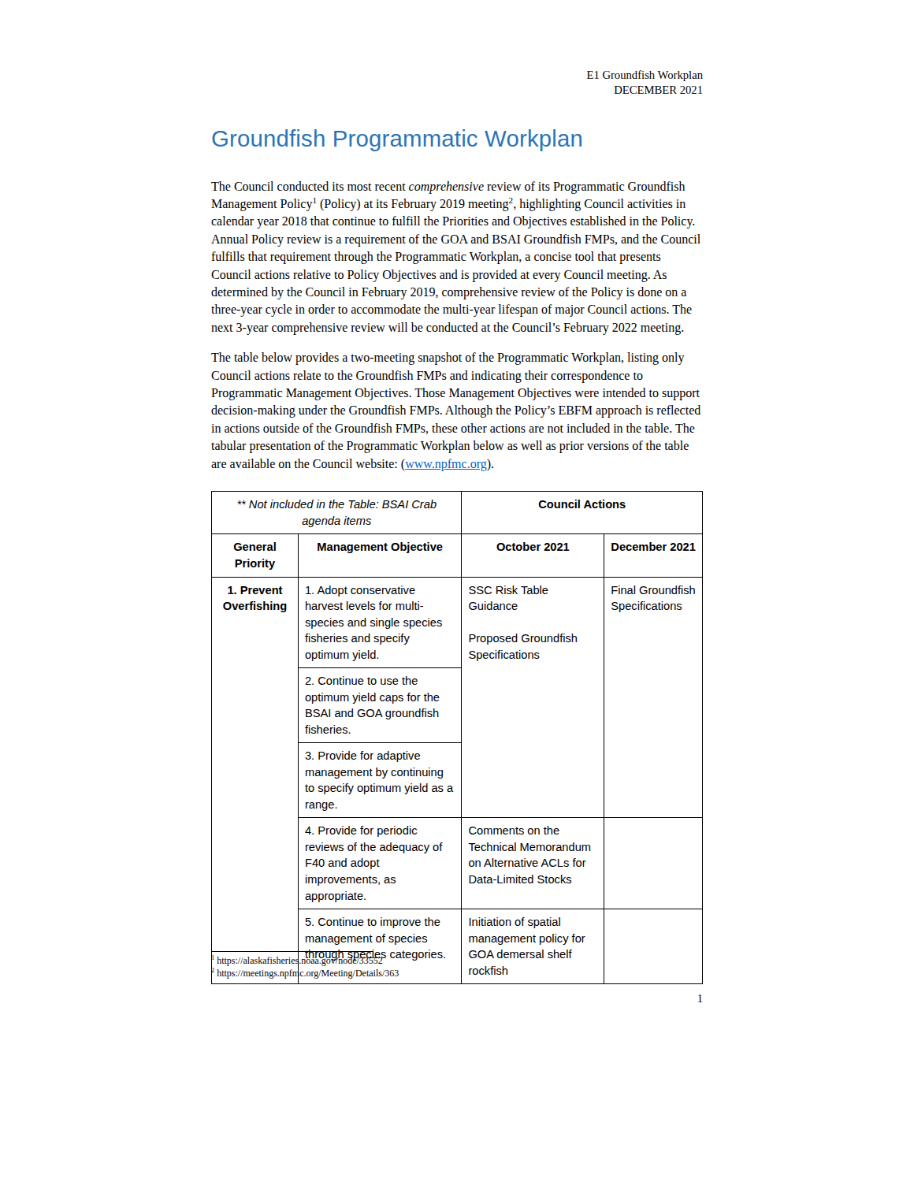E1 Groundfish Workplan
DECEMBER 2021
Groundfish Programmatic Workplan
The Council conducted its most recent comprehensive review of its Programmatic Groundfish Management Policy1 (Policy) at its February 2019 meeting2, highlighting Council activities in calendar year 2018 that continue to fulfill the Priorities and Objectives established in the Policy. Annual Policy review is a requirement of the GOA and BSAI Groundfish FMPs, and the Council fulfills that requirement through the Programmatic Workplan, a concise tool that presents Council actions relative to Policy Objectives and is provided at every Council meeting. As determined by the Council in February 2019, comprehensive review of the Policy is done on a three-year cycle in order to accommodate the multi-year lifespan of major Council actions. The next 3-year comprehensive review will be conducted at the Council’s February 2022 meeting.
The table below provides a two-meeting snapshot of the Programmatic Workplan, listing only Council actions relate to the Groundfish FMPs and indicating their correspondence to Programmatic Management Objectives. Those Management Objectives were intended to support decision-making under the Groundfish FMPs. Although the Policy’s EBFM approach is reflected in actions outside of the Groundfish FMPs, these other actions are not included in the table. The tabular presentation of the Programmatic Workplan below as well as prior versions of the table are available on the Council website: (www.npfmc.org).
| ** Not included in the Table: BSAI Crab agenda items | Council Actions |
| General Priority | Management Objective | October 2021 | December 2021 |
| 1. Prevent Overfishing | 1. Adopt conservative harvest levels for multi-species and single species fisheries and specify optimum yield. | SSC Risk Table Guidance Proposed Groundfish Specifications | Final Groundfish Specifications |
| 2. Continue to use the optimum yield caps for the BSAI and GOA groundfish fisheries. |
| 3. Provide for adaptive management by continuing to specify optimum yield as a range. |
| 4. Provide for periodic reviews of the adequacy of F40 and adopt improvements, as appropriate. | Comments on the Technical Memorandum on Alternative ACLs for Data-Limited Stocks | |
| 5. Continue to improve the management of species through species categories. | Initiation of spatial management policy for GOA demersal shelf rockfish | |
1 https://alaskafisheries.noaa.gov/node/33552
2 https://meetings.npfmc.org/Meeting/Details/363
1